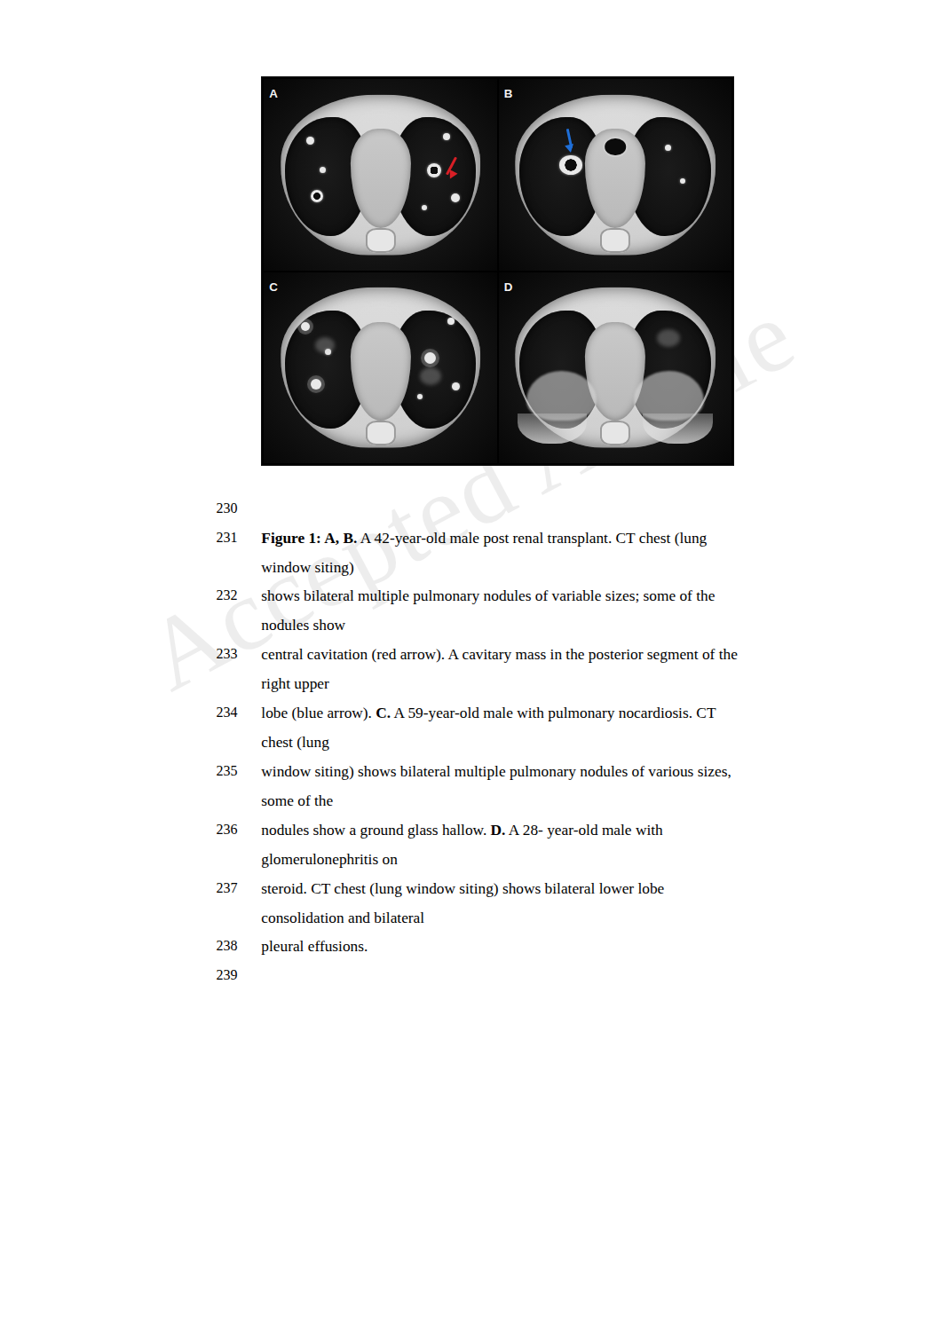Accepted Article
A
B
C
D
230
231
Figure 1: A, B. A 42-year-old male post renal transplant. CT chest (lung window siting)
232
shows bilateral multiple pulmonary nodules of variable sizes; some of the nodules show
233
central cavitation (red arrow). A cavitary mass in the posterior segment of the right upper
234
lobe (blue arrow). C. A 59-year-old male with pulmonary nocardiosis. CT chest (lung
235
window siting) shows bilateral multiple pulmonary nodules of various sizes, some of the
236
nodules show a ground glass hallow. D. A 28- year-old male with glomerulonephritis on
237
steroid. CT chest (lung window siting) shows bilateral lower lobe consolidation and bilateral
238
pleural effusions.
239